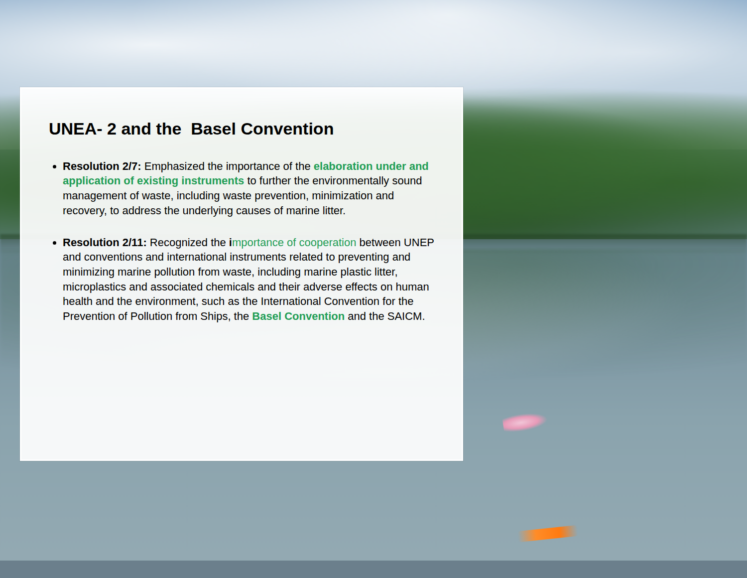UNEA- 2 and the Basel Convention
Resolution 2/7: Emphasized the importance of the elaboration under and application of existing instruments to further the environmentally sound management of waste, including waste prevention, minimization and recovery, to address the underlying causes of marine litter.
Resolution 2/11: Recognized the importance of cooperation between UNEP and conventions and international instruments related to preventing and minimizing marine pollution from waste, including marine plastic litter, microplastics and associated chemicals and their adverse effects on human health and the environment, such as the International Convention for the Prevention of Pollution from Ships, the Basel Convention and the SAICM.